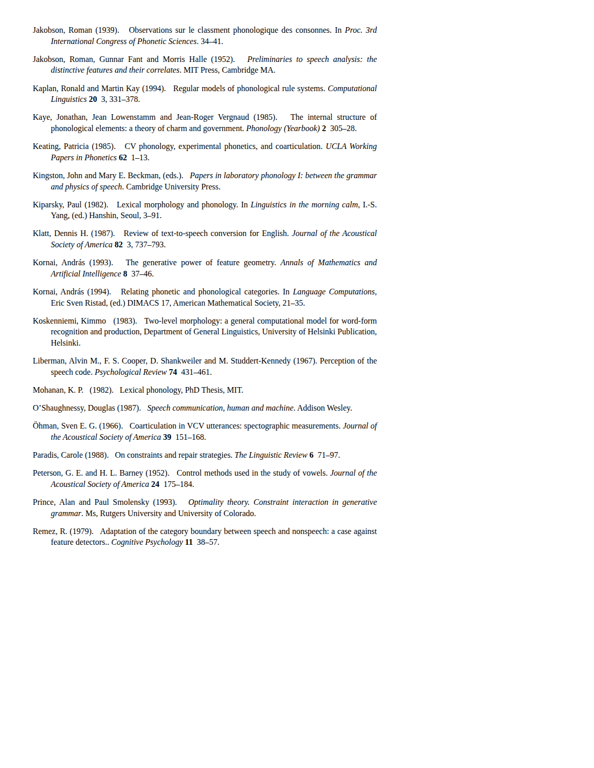Jakobson, Roman (1939). Observations sur le classment phonologique des consonnes. In Proc. 3rd International Congress of Phonetic Sciences. 34–41.
Jakobson, Roman, Gunnar Fant and Morris Halle (1952). Preliminaries to speech analysis: the distinctive features and their correlates. MIT Press, Cambridge MA.
Kaplan, Ronald and Martin Kay (1994). Regular models of phonological rule systems. Computational Linguistics 20 3, 331–378.
Kaye, Jonathan, Jean Lowenstamm and Jean-Roger Vergnaud (1985). The internal structure of phonological elements: a theory of charm and government. Phonology (Yearbook) 2 305–28.
Keating, Patricia (1985). CV phonology, experimental phonetics, and coarticulation. UCLA Working Papers in Phonetics 62 1–13.
Kingston, John and Mary E. Beckman, (eds.). Papers in laboratory phonology I: between the grammar and physics of speech. Cambridge University Press.
Kiparsky, Paul (1982). Lexical morphology and phonology. In Linguistics in the morning calm, I.-S. Yang, (ed.) Hanshin, Seoul, 3–91.
Klatt, Dennis H. (1987). Review of text-to-speech conversion for English. Journal of the Acoustical Society of America 82 3, 737–793.
Kornai, András (1993). The generative power of feature geometry. Annals of Mathematics and Artificial Intelligence 8 37–46.
Kornai, András (1994). Relating phonetic and phonological categories. In Language Computations, Eric Sven Ristad, (ed.) DIMACS 17, American Mathematical Society, 21–35.
Koskenniemi, Kimmo (1983). Two-level morphology: a general computational model for word-form recognition and production, Department of General Linguistics, University of Helsinki Publication, Helsinki.
Liberman, Alvin M., F. S. Cooper, D. Shankweiler and M. Studdert-Kennedy (1967). Perception of the speech code. Psychological Review 74 431–461.
Mohanan, K. P. (1982). Lexical phonology, PhD Thesis, MIT.
O’Shaughnessy, Douglas (1987). Speech communication, human and machine. Addison Wesley.
Öhman, Sven E. G. (1966). Coarticulation in VCV utterances: spectographic measurements. Journal of the Acoustical Society of America 39 151–168.
Paradis, Carole (1988). On constraints and repair strategies. The Linguistic Review 6 71–97.
Peterson, G. E. and H. L. Barney (1952). Control methods used in the study of vowels. Journal of the Acoustical Society of America 24 175–184.
Prince, Alan and Paul Smolensky (1993). Optimality theory. Constraint interaction in generative grammar. Ms, Rutgers University and University of Colorado.
Remez, R. (1979). Adaptation of the category boundary between speech and nonspeech: a case against feature detectors.. Cognitive Psychology 11 38–57.